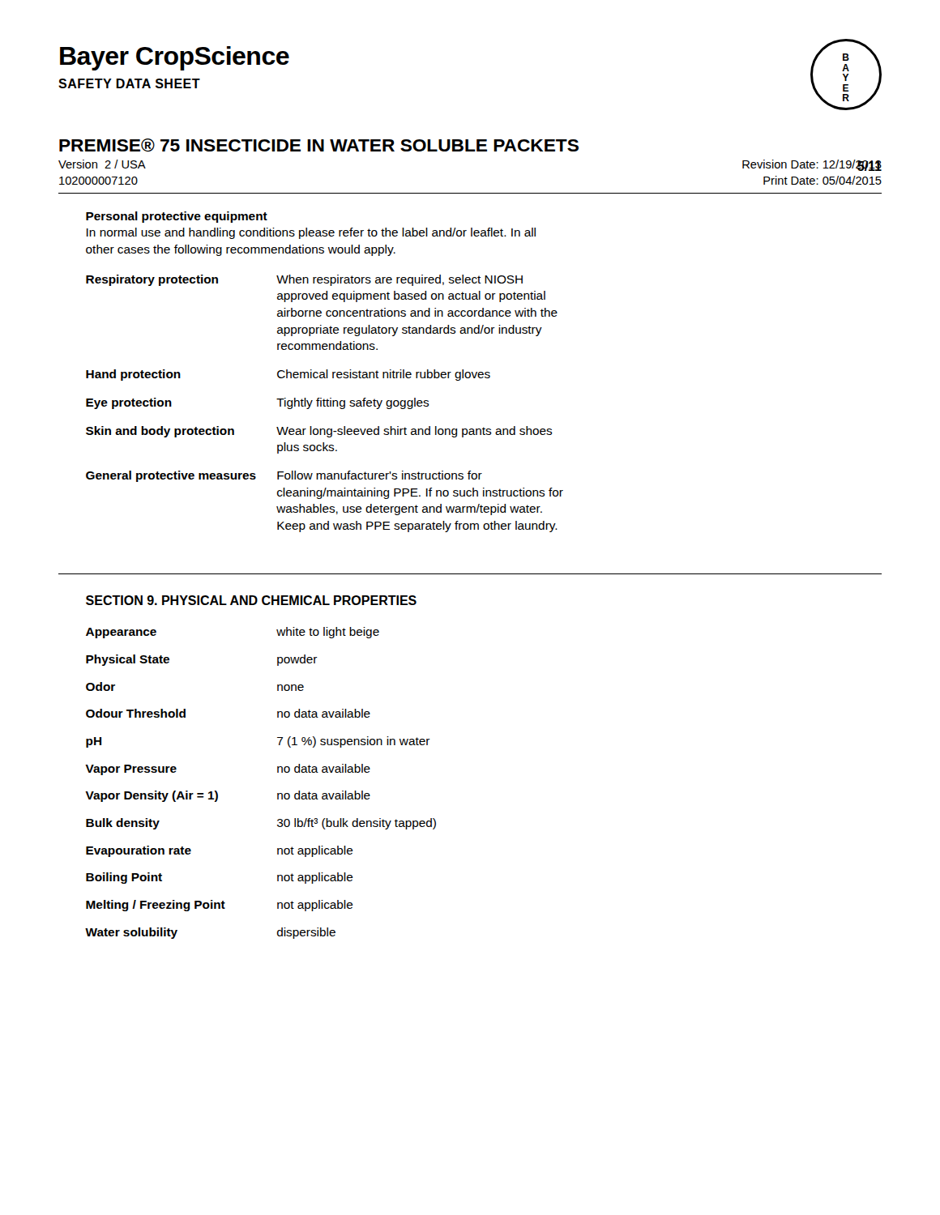Bayer CropScience
SAFETY DATA SHEET
BAYER
PREMISE® 75 INSECTICIDE IN WATER SOLUBLE PACKETS
5/11
Version 2 / USA
102000007120
Revision Date: 12/19/2013
Print Date: 05/04/2015
Personal protective equipment
In normal use and handling conditions please refer to the label and/or leaflet. In all other cases the following recommendations would apply.
| Respiratory protection | When respirators are required, select NIOSH approved equipment based on actual or potential airborne concentrations and in accordance with the appropriate regulatory standards and/or industry recommendations. |
| Hand protection | Chemical resistant nitrile rubber gloves |
| Eye protection | Tightly fitting safety goggles |
| Skin and body protection | Wear long-sleeved shirt and long pants and shoes plus socks. |
| General protective measures | Follow manufacturer's instructions for cleaning/maintaining PPE. If no such instructions for washables, use detergent and warm/tepid water. Keep and wash PPE separately from other laundry. |
SECTION 9. PHYSICAL AND CHEMICAL PROPERTIES
| Appearance | white to light beige |
| Physical State | powder |
| Odor | none |
| Odour Threshold | no data available |
| pH | 7 (1 %) suspension in water |
| Vapor Pressure | no data available |
| Vapor Density (Air = 1) | no data available |
| Bulk density | 30 lb/ft³ (bulk density tapped) |
| Evapouration rate | not applicable |
| Boiling Point | not applicable |
| Melting / Freezing Point | not applicable |
| Water solubility | dispersible |